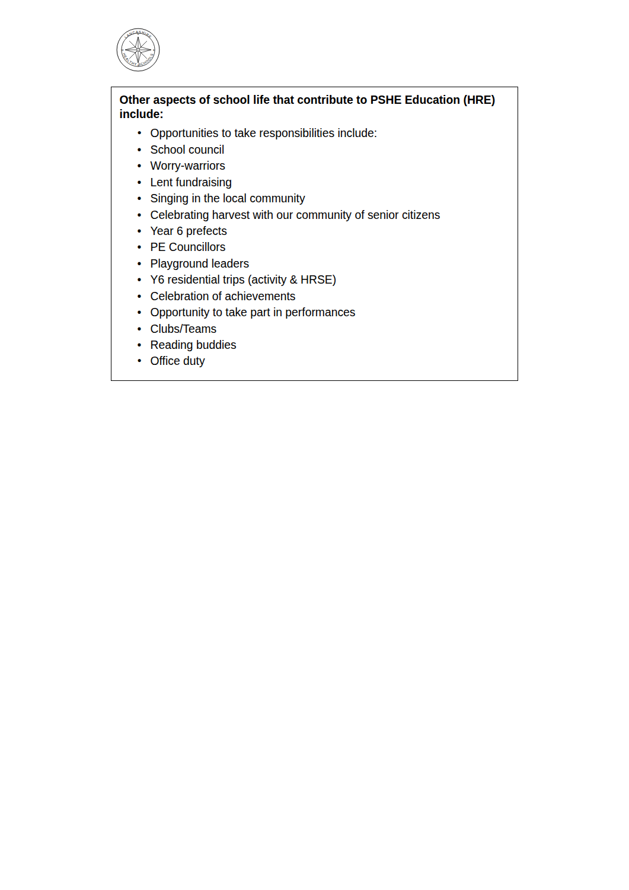LANCASHIRE HEALTHY SCHOOLS N S E W
Other aspects of school life that contribute to PSHE Education (HRE) include:
Opportunities to take responsibilities include:
School council
Worry-warriors
Lent fundraising
Singing in the local community
Celebrating harvest with our community of senior citizens
Year 6 prefects
PE Councillors
Playground leaders
Y6 residential trips (activity & HRSE)
Celebration of achievements
Opportunity to take part in performances
Clubs/Teams
Reading buddies
Office duty